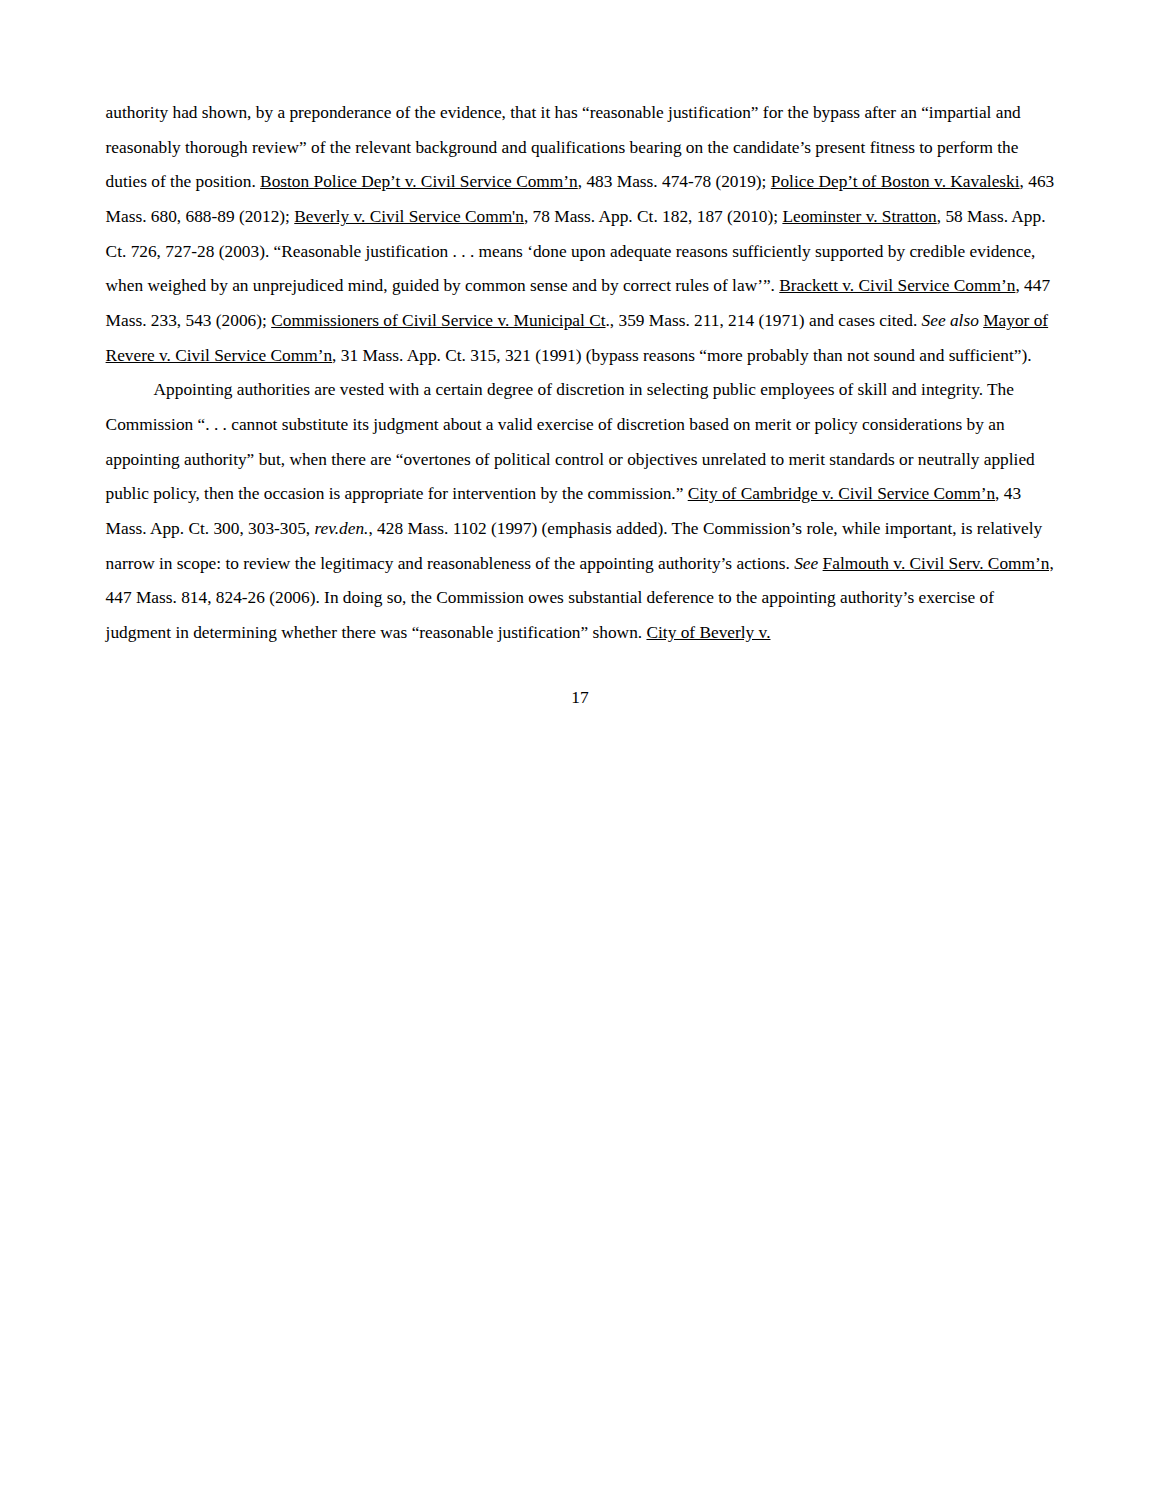authority had shown, by a preponderance of the evidence, that it has “reasonable justification” for the bypass after an “impartial and reasonably thorough review” of the relevant background and qualifications bearing on the candidate’s present fitness to perform the duties of the position. Boston Police Dep’t v. Civil Service Comm’n, 483 Mass. 474-78 (2019); Police Dep’t of Boston v. Kavaleski, 463 Mass. 680, 688-89 (2012); Beverly v. Civil Service Comm'n, 78 Mass. App. Ct. 182, 187 (2010); Leominster v. Stratton, 58 Mass. App. Ct. 726, 727-28 (2003). “Reasonable justification . . . means ‘done upon adequate reasons sufficiently supported by credible evidence, when weighed by an unprejudiced mind, guided by common sense and by correct rules of law’”. Brackett v. Civil Service Comm’n, 447 Mass. 233, 543 (2006); Commissioners of Civil Service v. Municipal Ct., 359 Mass. 211, 214 (1971) and cases cited. See also Mayor of Revere v. Civil Service Comm’n, 31 Mass. App. Ct. 315, 321 (1991) (bypass reasons “more probably than not sound and sufficient”).
Appointing authorities are vested with a certain degree of discretion in selecting public employees of skill and integrity. The Commission “. . . cannot substitute its judgment about a valid exercise of discretion based on merit or policy considerations by an appointing authority” but, when there are “overtones of political control or objectives unrelated to merit standards or neutrally applied public policy, then the occasion is appropriate for intervention by the commission.” City of Cambridge v. Civil Service Comm’n, 43 Mass. App. Ct. 300, 303-305, rev.den., 428 Mass. 1102 (1997) (emphasis added). The Commission’s role, while important, is relatively narrow in scope: to review the legitimacy and reasonableness of the appointing authority’s actions. See Falmouth v. Civil Serv. Comm’n, 447 Mass. 814, 824-26 (2006). In doing so, the Commission owes substantial deference to the appointing authority’s exercise of judgment in determining whether there was “reasonable justification” shown. City of Beverly v.
17